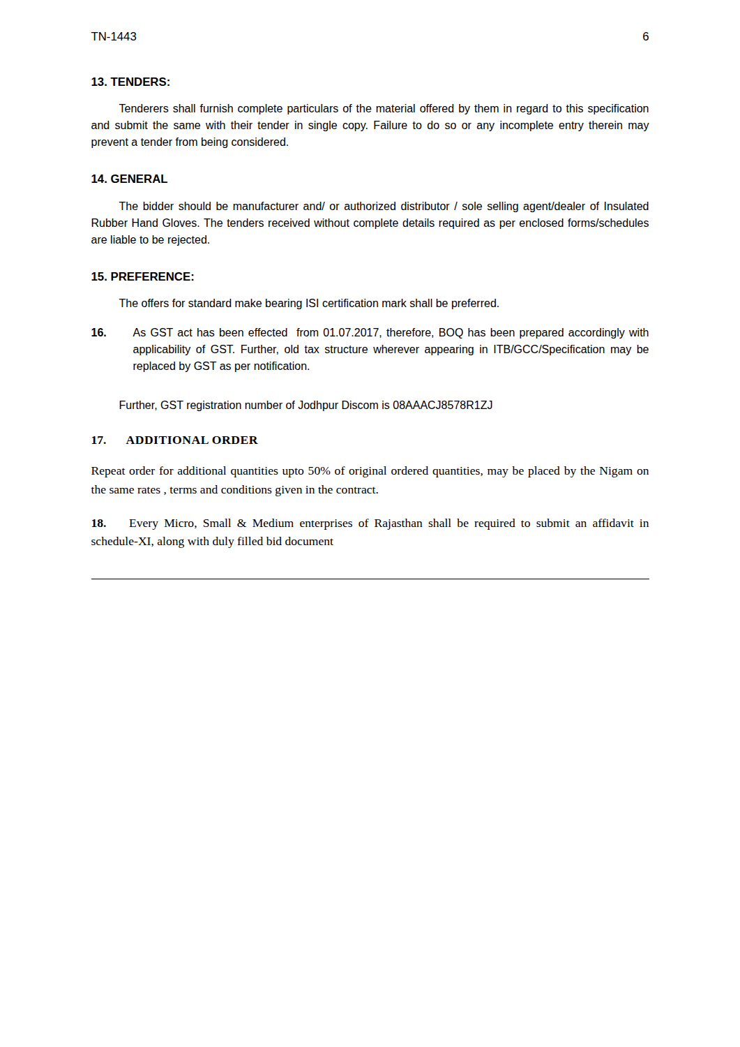TN-1443 6
13. TENDERS:
Tenderers shall furnish complete particulars of the material offered by them in regard to this specification and submit the same with their tender in single copy. Failure to do so or any incomplete entry therein may prevent a tender from being considered.
14. GENERAL
The bidder should be manufacturer and/ or authorized distributor / sole selling agent/dealer of Insulated Rubber Hand Gloves. The tenders received without complete details required as per enclosed forms/schedules are liable to be rejected.
15. PREFERENCE:
The offers for standard make bearing ISI certification mark shall be preferred.
16.
As GST act has been effected from 01.07.2017, therefore, BOQ has been prepared accordingly with applicability of GST. Further, old tax structure wherever appearing in ITB/GCC/Specification may be replaced by GST as per notification.
Further, GST registration number of Jodhpur Discom is 08AAACJ8578R1ZJ
17.
ADDITIONAL ORDER
Repeat order for additional quantities upto 50% of original ordered quantities, may be placed by the Nigam on the same rates , terms and conditions given in the contract.
18. Every Micro, Small & Medium enterprises of Rajasthan shall be required to submit an affidavit in schedule-XI, along with duly filled bid document